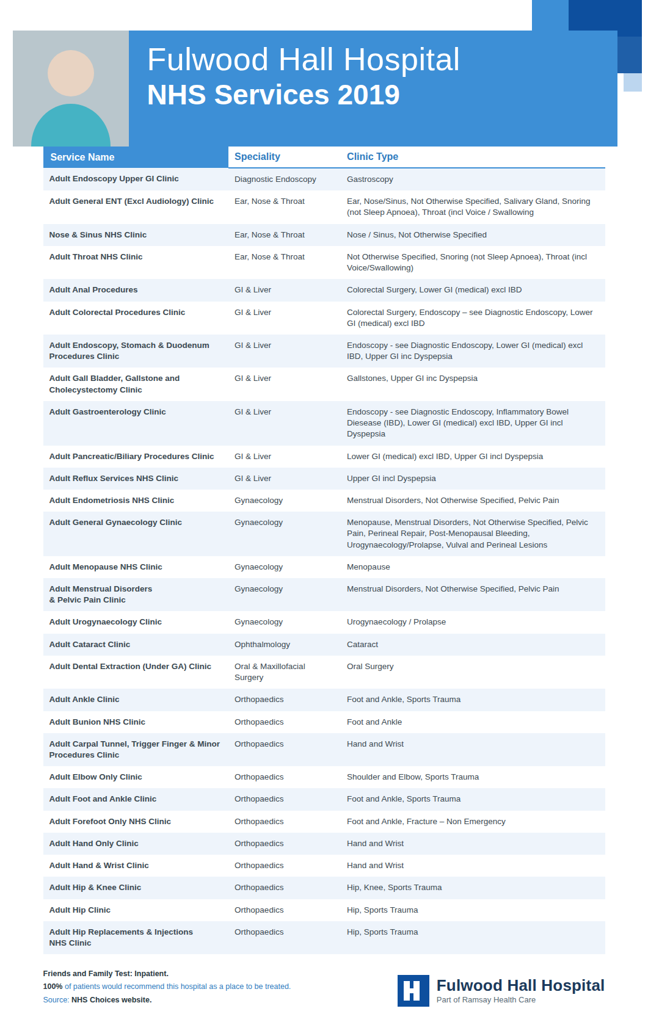Fulwood Hall Hospital
NHS Services 2019
| Service Name | Speciality | Clinic Type |
| --- | --- | --- |
| Adult Endoscopy Upper GI Clinic | Diagnostic Endoscopy | Gastroscopy |
| Adult General ENT (Excl Audiology) Clinic | Ear, Nose & Throat | Ear, Nose/Sinus, Not Otherwise Specified, Salivary Gland, Snoring (not Sleep Apnoea), Throat (incl Voice / Swallowing |
| Nose & Sinus NHS Clinic | Ear, Nose & Throat | Nose / Sinus, Not Otherwise Specified |
| Adult Throat NHS Clinic | Ear, Nose & Throat | Not Otherwise Specified, Snoring (not Sleep Apnoea), Throat (incl Voice/Swallowing) |
| Adult Anal Procedures | GI & Liver | Colorectal Surgery, Lower GI (medical) excl IBD |
| Adult Colorectal Procedures Clinic | GI & Liver | Colorectal Surgery, Endoscopy – see Diagnostic Endoscopy, Lower GI (medical) excl IBD |
| Adult Endoscopy, Stomach & Duodenum Procedures Clinic | GI & Liver | Endoscopy - see Diagnostic Endoscopy, Lower GI (medical) excl IBD, Upper GI inc Dyspepsia |
| Adult Gall Bladder, Gallstone and Cholecystectomy Clinic | GI & Liver | Gallstones, Upper GI inc Dyspepsia |
| Adult Gastroenterology Clinic | GI & Liver | Endoscopy - see Diagnostic Endoscopy, Inflammatory Bowel Diesease (IBD), Lower GI (medical) excl IBD, Upper GI incl Dyspepsia |
| Adult Pancreatic/Biliary Procedures Clinic | GI & Liver | Lower GI (medical) excl IBD, Upper GI incl Dyspepsia |
| Adult Reflux Services NHS Clinic | GI & Liver | Upper GI incl Dyspepsia |
| Adult Endometriosis NHS Clinic | Gynaecology | Menstrual Disorders, Not Otherwise Specified, Pelvic Pain |
| Adult General Gynaecology Clinic | Gynaecology | Menopause, Menstrual Disorders, Not Otherwise Specified, Pelvic Pain, Perineal Repair, Post-Menopausal Bleeding, Urogynaecology/Prolapse, Vulval and Perineal Lesions |
| Adult Menopause NHS Clinic | Gynaecology | Menopause |
| Adult Menstrual Disorders & Pelvic Pain Clinic | Gynaecology | Menstrual Disorders, Not Otherwise Specified, Pelvic Pain |
| Adult Urogynaecology Clinic | Gynaecology | Urogynaecology / Prolapse |
| Adult Cataract Clinic | Ophthalmology | Cataract |
| Adult Dental Extraction (Under GA) Clinic | Oral & Maxillofacial Surgery | Oral Surgery |
| Adult Ankle Clinic | Orthopaedics | Foot and Ankle, Sports Trauma |
| Adult Bunion NHS Clinic | Orthopaedics | Foot and Ankle |
| Adult Carpal Tunnel, Trigger Finger & Minor Procedures Clinic | Orthopaedics | Hand and Wrist |
| Adult Elbow Only Clinic | Orthopaedics | Shoulder and Elbow, Sports Trauma |
| Adult Foot and Ankle Clinic | Orthopaedics | Foot and Ankle, Sports Trauma |
| Adult Forefoot Only NHS Clinic | Orthopaedics | Foot and Ankle, Fracture – Non Emergency |
| Adult Hand Only Clinic | Orthopaedics | Hand and Wrist |
| Adult Hand & Wrist Clinic | Orthopaedics | Hand and Wrist |
| Adult Hip & Knee Clinic | Orthopaedics | Hip, Knee, Sports Trauma |
| Adult Hip Clinic | Orthopaedics | Hip, Sports Trauma |
| Adult Hip Replacements & Injections NHS Clinic | Orthopaedics | Hip, Sports Trauma |
Friends and Family Test: Inpatient.
100% of patients would recommend this hospital as a place to be treated.
Source: NHS Choices website.
Fulwood Hall Hospital
Part of Ramsay Health Care